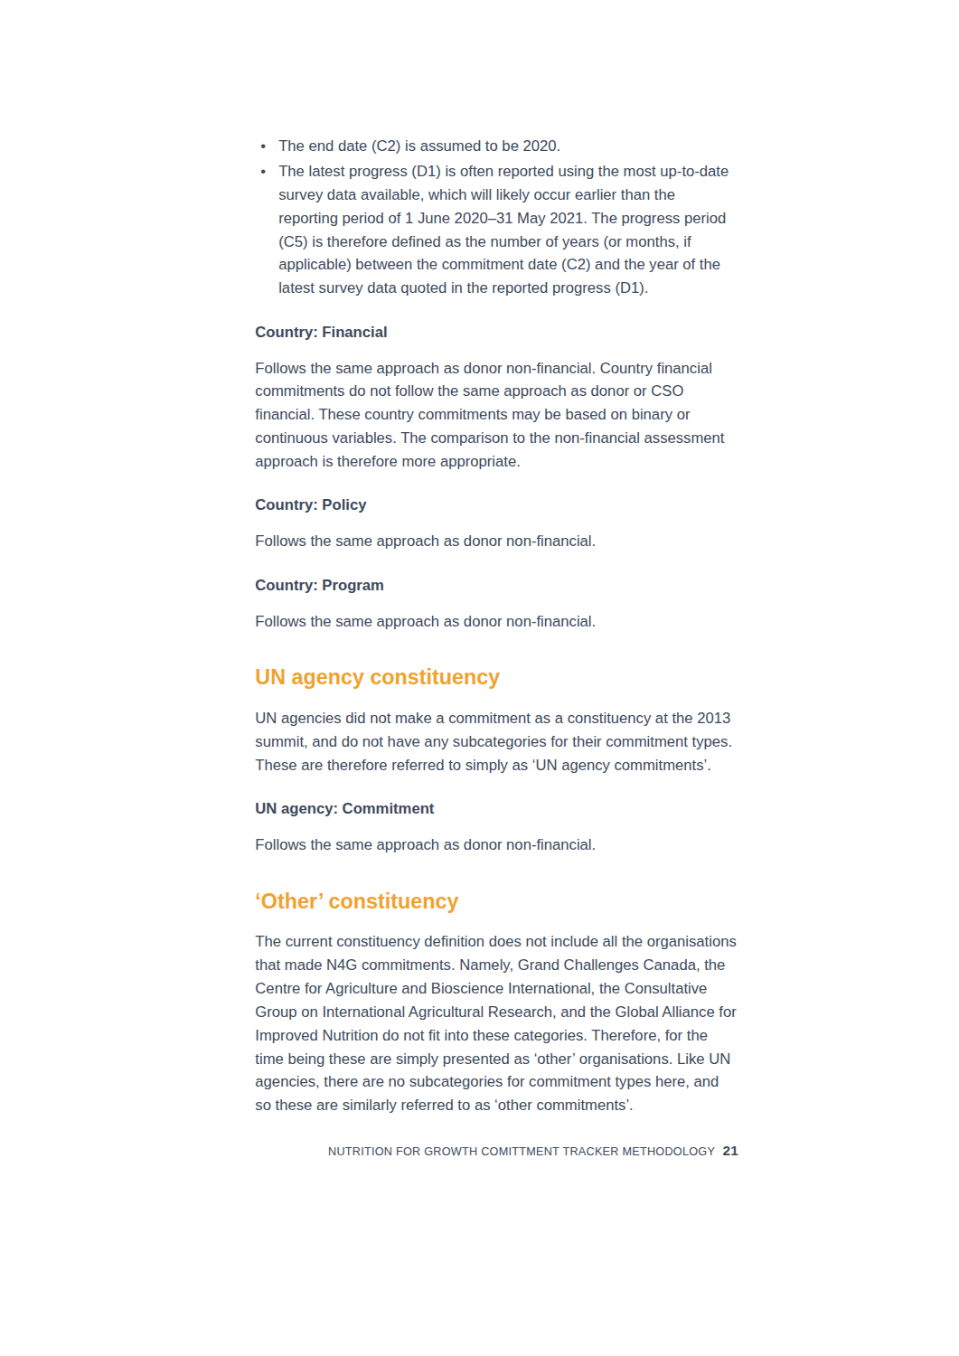The end date (C2) is assumed to be 2020.
The latest progress (D1) is often reported using the most up-to-date survey data available, which will likely occur earlier than the reporting period of 1 June 2020–31 May 2021. The progress period (C5) is therefore defined as the number of years (or months, if applicable) between the commitment date (C2) and the year of the latest survey data quoted in the reported progress (D1).
Country: Financial
Follows the same approach as donor non-financial. Country financial commitments do not follow the same approach as donor or CSO financial. These country commitments may be based on binary or continuous variables. The comparison to the non-financial assessment approach is therefore more appropriate.
Country: Policy
Follows the same approach as donor non-financial.
Country: Program
Follows the same approach as donor non-financial.
UN agency constituency
UN agencies did not make a commitment as a constituency at the 2013 summit, and do not have any subcategories for their commitment types. These are therefore referred to simply as ‘UN agency commitments’.
UN agency: Commitment
Follows the same approach as donor non-financial.
‘Other’ constituency
The current constituency definition does not include all the organisations that made N4G commitments. Namely, Grand Challenges Canada, the Centre for Agriculture and Bioscience International, the Consultative Group on International Agricultural Research, and the Global Alliance for Improved Nutrition do not fit into these categories. Therefore, for the time being these are simply presented as ‘other’ organisations. Like UN agencies, there are no subcategories for commitment types here, and so these are similarly referred to as ‘other commitments’.
NUTRITION FOR GROWTH COMITTMENT TRACKER METHODOLOGY21